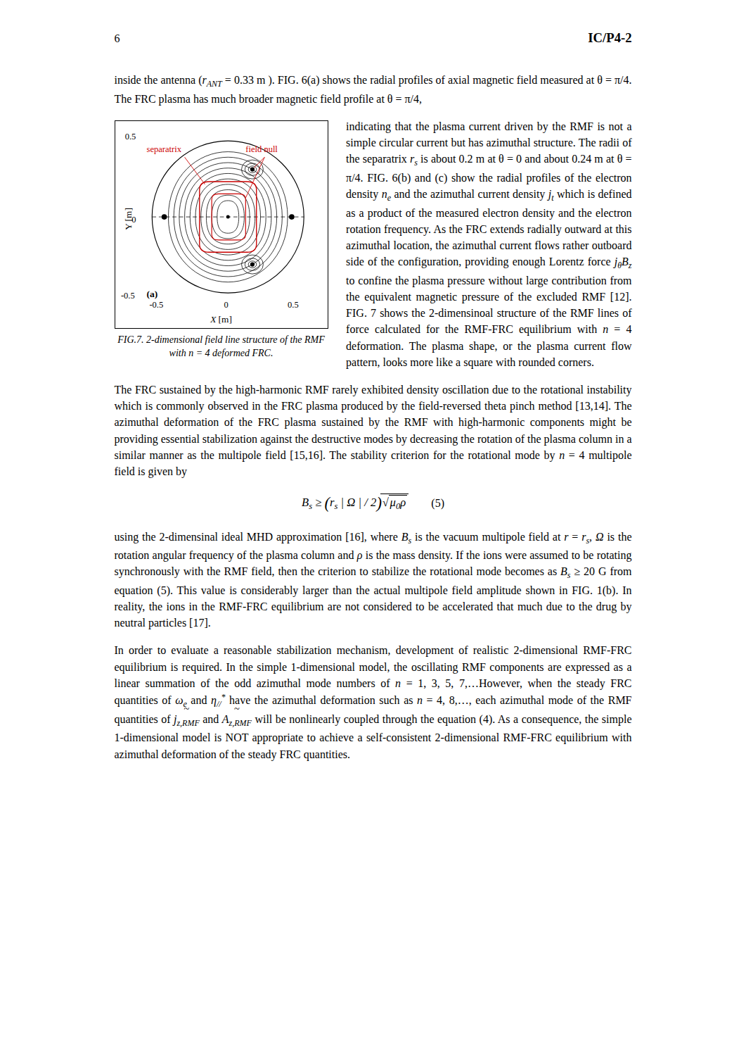6
IC/P4-2
inside the antenna (rANT = 0.33 m ). FIG. 6(a) shows the radial profiles of axial magnetic field measured at θ = π/4. The FRC plasma has much broader magnetic field profile at θ = π/4,
Y [m]
0.5 0 -0.5 separatrix field null (a) -0.5 0 0.5
X [m]
FIG.7. 2-dimensional field line structure of the RMF with n = 4 deformed FRC.
indicating that the plasma current driven by the RMF is not a simple circular current but has azimuthal structure. The radii of the separatrix rs is about 0.2 m at θ = 0 and about 0.24 m at θ = π/4. FIG. 6(b) and (c) show the radial profiles of the electron density ne and the azimuthal current density jt which is defined as a product of the measured electron density and the electron rotation frequency. As the FRC extends radially outward at this azimuthal location, the azimuthal current flows rather outboard side of the configuration, providing enough Lorentz force jθ Bz to confine the plasma pressure without large contribution from the equivalent magnetic pressure of the excluded RMF [12]. FIG. 7 shows the 2-dimensinoal structure of the RMF lines of force calculated for the RMF-FRC equilibrium with n = 4 deformation. The plasma shape, or the plasma current flow pattern, looks more like a square with rounded corners.
The FRC sustained by the high-harmonic RMF rarely exhibited density oscillation due to the rotational instability which is commonly observed in the FRC plasma produced by the field-reversed theta pinch method [13,14]. The azimuthal deformation of the FRC plasma sustained by the RMF with high-harmonic components might be providing essential stabilization against the destructive modes by decreasing the rotation of the plasma column in a similar manner as the multipole field [15,16]. The stability criterion for the rotational mode by n = 4 multipole field is given by
Bs ≥ (rs | Ω | / 2)√μ 0 ρ (5)
using the 2-dimensinal ideal MHD approximation [16], where Bs is the vacuum multipole field at r = rs, Ω is the rotation angular frequency of the plasma column and ρ is the mass density. If the ions were assumed to be rotating synchronously with the RMF field, then the criterion to stabilize the rotational mode becomes as Bs ≥ 20 G from equation (5). This value is considerably larger than the actual multipole field amplitude shown in FIG. 1(b). In reality, the ions in the RMF-FRC equilibrium are not considered to be accelerated that much due to the drug by neutral particles [17].
In order to evaluate a reasonable stabilization mechanism, development of realistic 2-dimensional RMF-FRC equilibrium is required. In the simple 1-dimensional model, the oscillating RMF components are expressed as a linear summation of the odd azimuthal mode numbers of n = 1, 3, 5, 7,…However, when the steady FRC quantities of ωe and η//* have the azimuthal deformation such as n = 4, 8,…, each azimuthal mode of the RMF quantities of ~jz,RMF and ~Az,RMF will be nonlinearly coupled through the equation (4). As a consequence, the simple 1-dimensional model is NOT appropriate to achieve a self-consistent 2-dimensional RMF-FRC equilibrium with azimuthal deformation of the steady FRC quantities.